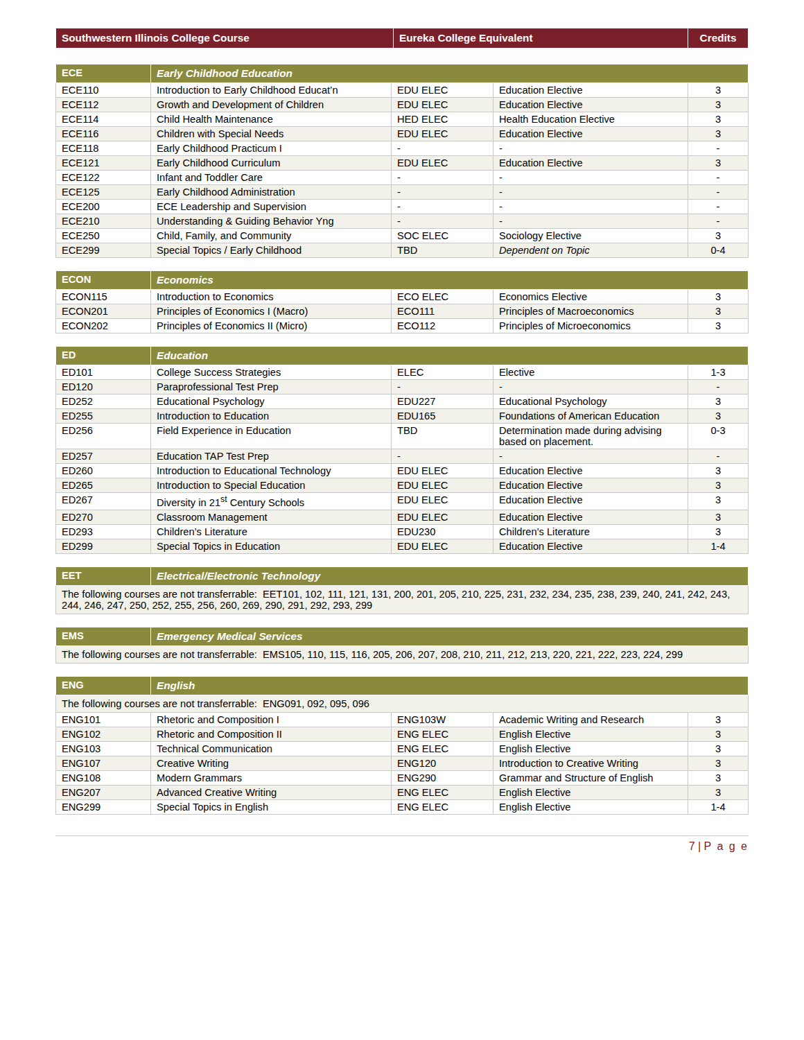| Southwestern Illinois College Course | Eureka College Equivalent | Credits |
| ECE | Early Childhood Education |
| ECE110 | Introduction to Early Childhood Educat’n | EDU ELEC | Education Elective | 3 |
| ECE112 | Growth and Development of Children | EDU ELEC | Education Elective | 3 |
| ECE114 | Child Health Maintenance | HED ELEC | Health Education Elective | 3 |
| ECE116 | Children with Special Needs | EDU ELEC | Education Elective | 3 |
| ECE118 | Early Childhood Practicum I | - | - | - |
| ECE121 | Early Childhood Curriculum | EDU ELEC | Education Elective | 3 |
| ECE122 | Infant and Toddler Care | - | - | - |
| ECE125 | Early Childhood Administration | - | - | - |
| ECE200 | ECE Leadership and Supervision | - | - | - |
| ECE210 | Understanding & Guiding Behavior Yng | - | - | - |
| ECE250 | Child, Family, and Community | SOC ELEC | Sociology Elective | 3 |
| ECE299 | Special Topics / Early Childhood | TBD | Dependent on Topic | 0-4 |
| ECON | Economics |
| ECON115 | Introduction to Economics | ECO ELEC | Economics Elective | 3 |
| ECON201 | Principles of Economics I (Macro) | ECO111 | Principles of Macroeconomics | 3 |
| ECON202 | Principles of Economics II (Micro) | ECO112 | Principles of Microeconomics | 3 |
| ED | Education |
| ED101 | College Success Strategies | ELEC | Elective | 1-3 |
| ED120 | Paraprofessional Test Prep | - | - | - |
| ED252 | Educational Psychology | EDU227 | Educational Psychology | 3 |
| ED255 | Introduction to Education | EDU165 | Foundations of American Education | 3 |
| ED256 | Field Experience in Education | TBD | Determination made during advising based on placement. | 0-3 |
| ED257 | Education TAP Test Prep | - | - | - |
| ED260 | Introduction to Educational Technology | EDU ELEC | Education Elective | 3 |
| ED265 | Introduction to Special Education | EDU ELEC | Education Elective | 3 |
| ED267 | Diversity in 21 st Century Schools | EDU ELEC | Education Elective | 3 |
| ED270 | Classroom Management | EDU ELEC | Education Elective | 3 |
| ED293 | Children’s Literature | EDU230 | Children’s Literature | 3 |
| ED299 | Special Topics in Education | EDU ELEC | Education Elective | 1-4 |
| EET | Electrical/Electronic Technology |
| The following courses are not transferrable: EET101, 102, 111, 121, 131, 200, 201, 205, 210, 225, 231, 232, 234, 235, 238, 239, 240, 241, 242, 243, 244, 246, 247, 250, 252, 255, 256, 260, 269, 290, 291, 292, 293, 299 |
| EMS | Emergency Medical Services |
| The following courses are not transferrable: EMS105, 110, 115, 116, 205, 206, 207, 208, 210, 211, 212, 213, 220, 221, 222, 223, 224, 299 |
| ENG | English |
| The following courses are not transferrable: ENG091, 092, 095, 096 |
| ENG101 | Rhetoric and Composition I | ENG103W | Academic Writing and Research | 3 |
| ENG102 | Rhetoric and Composition II | ENG ELEC | English Elective | 3 |
| ENG103 | Technical Communication | ENG ELEC | English Elective | 3 |
| ENG107 | Creative Writing | ENG120 | Introduction to Creative Writing | 3 |
| ENG108 | Modern Grammars | ENG290 | Grammar and Structure of English | 3 |
| ENG207 | Advanced Creative Writing | ENG ELEC | English Elective | 3 |
| ENG299 | Special Topics in English | ENG ELEC | English Elective | 1-4 |
7 | P a g e